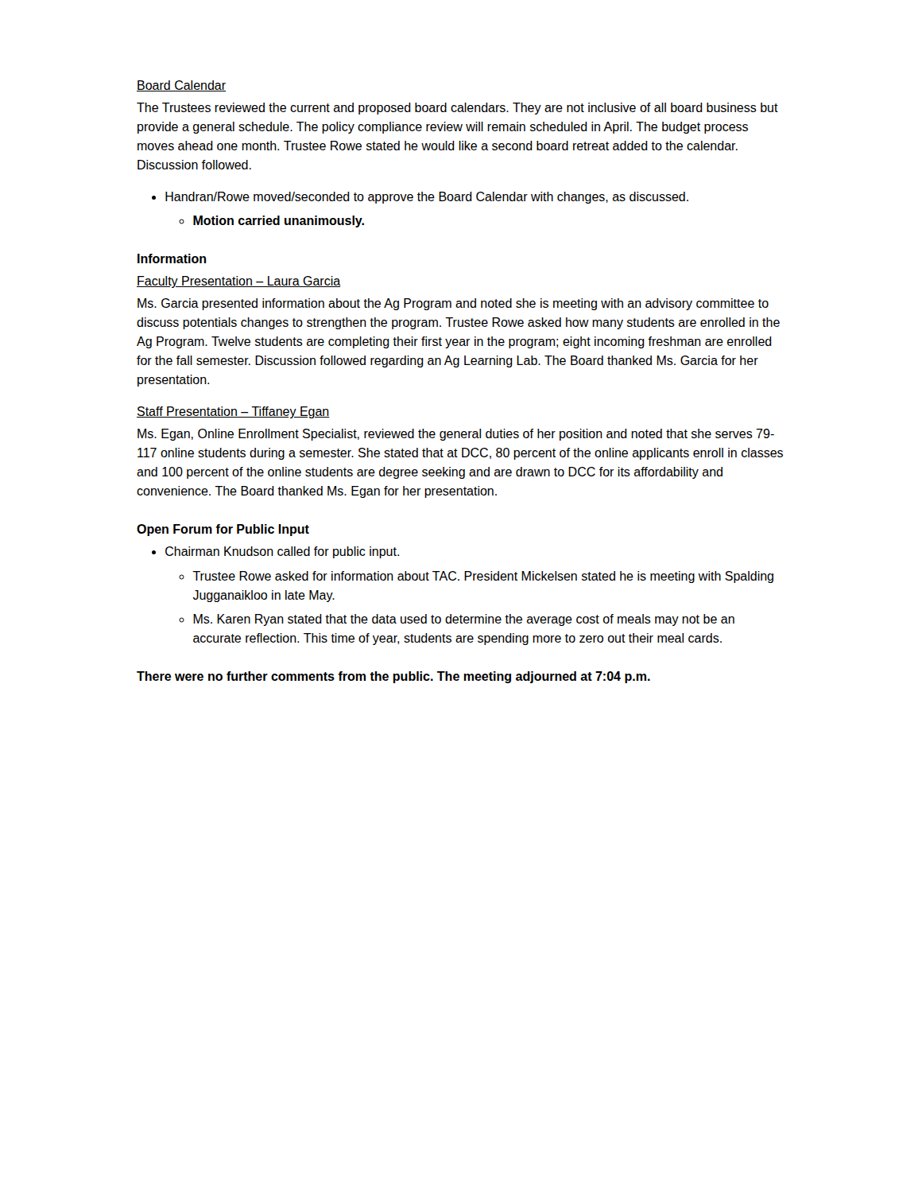Board Calendar
The Trustees reviewed the current and proposed board calendars. They are not inclusive of all board business but provide a general schedule. The policy compliance review will remain scheduled in April. The budget process moves ahead one month. Trustee Rowe stated he would like a second board retreat added to the calendar. Discussion followed.
Handran/Rowe moved/seconded to approve the Board Calendar with changes, as discussed.
Motion carried unanimously.
Information
Faculty Presentation – Laura Garcia
Ms. Garcia presented information about the Ag Program and noted she is meeting with an advisory committee to discuss potentials changes to strengthen the program. Trustee Rowe asked how many students are enrolled in the Ag Program. Twelve students are completing their first year in the program; eight incoming freshman are enrolled for the fall semester. Discussion followed regarding an Ag Learning Lab. The Board thanked Ms. Garcia for her presentation.
Staff Presentation – Tiffaney Egan
Ms. Egan, Online Enrollment Specialist, reviewed the general duties of her position and noted that she serves 79-117 online students during a semester. She stated that at DCC, 80 percent of the online applicants enroll in classes and 100 percent of the online students are degree seeking and are drawn to DCC for its affordability and convenience. The Board thanked Ms. Egan for her presentation.
Open Forum for Public Input
Chairman Knudson called for public input.
Trustee Rowe asked for information about TAC. President Mickelsen stated he is meeting with Spalding Jugganaikloo in late May.
Ms. Karen Ryan stated that the data used to determine the average cost of meals may not be an accurate reflection. This time of year, students are spending more to zero out their meal cards.
There were no further comments from the public. The meeting adjourned at 7:04 p.m.